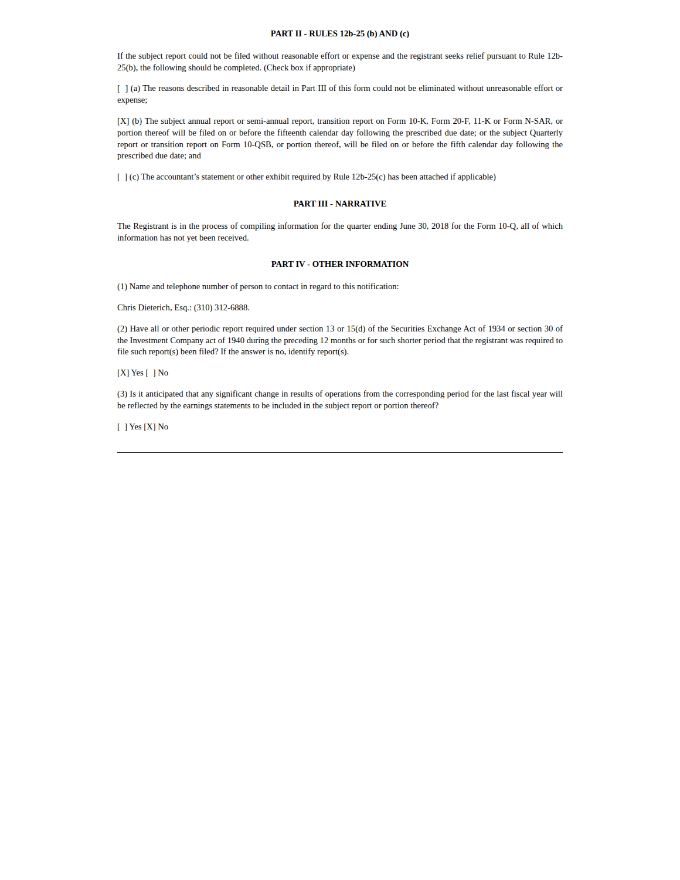PART II - RULES 12b-25 (b) AND (c)
If the subject report could not be filed without reasonable effort or expense and the registrant seeks relief pursuant to Rule 12b-25(b), the following should be completed. (Check box if appropriate)
[ ] (a) The reasons described in reasonable detail in Part III of this form could not be eliminated without unreasonable effort or expense;
[X] (b) The subject annual report or semi-annual report, transition report on Form 10-K, Form 20-F, 11-K or Form N-SAR, or portion thereof will be filed on or before the fifteenth calendar day following the prescribed due date; or the subject Quarterly report or transition report on Form 10-QSB, or portion thereof, will be filed on or before the fifth calendar day following the prescribed due date; and
[ ] (c) The accountant’s statement or other exhibit required by Rule 12b-25(c) has been attached if applicable)
PART III - NARRATIVE
The Registrant is in the process of compiling information for the quarter ending June 30, 2018 for the Form 10-Q, all of which information has not yet been received.
PART IV - OTHER INFORMATION
(1) Name and telephone number of person to contact in regard to this notification:
Chris Dieterich, Esq.: (310) 312-6888.
(2) Have all or other periodic report required under section 13 or 15(d) of the Securities Exchange Act of 1934 or section 30 of the Investment Company act of 1940 during the preceding 12 months or for such shorter period that the registrant was required to file such report(s) been filed? If the answer is no, identify report(s).
[X] Yes [ ] No
(3) Is it anticipated that any significant change in results of operations from the corresponding period for the last fiscal year will be reflected by the earnings statements to be included in the subject report or portion thereof?
[ ] Yes [X] No